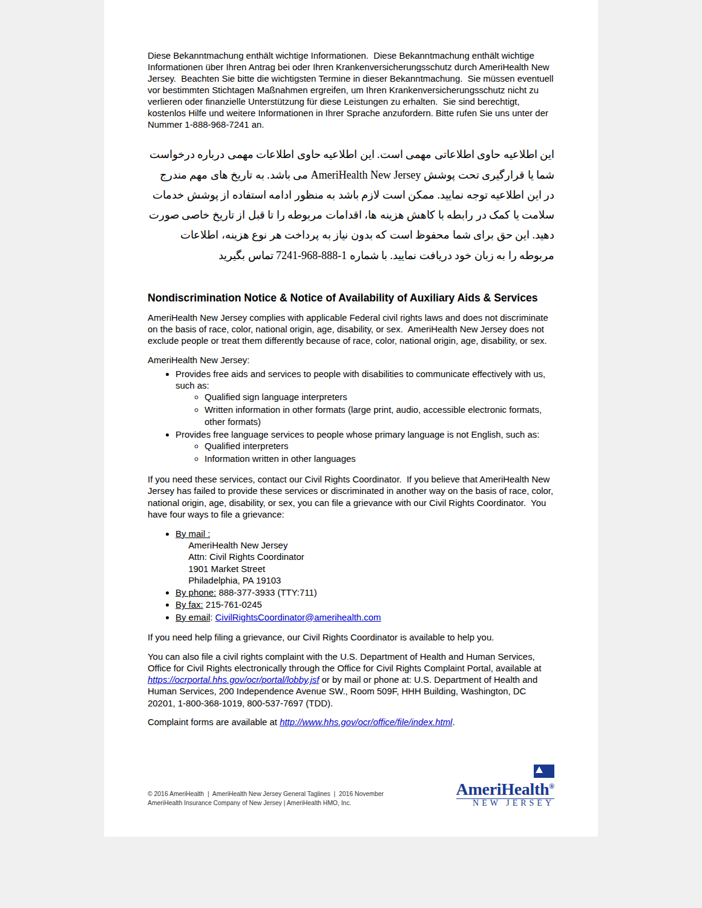Diese Bekanntmachung enthält wichtige Informationen. Diese Bekanntmachung enthält wichtige Informationen über Ihren Antrag bei oder Ihren Krankenversicherungsschutz durch AmeriHealth New Jersey. Beachten Sie bitte die wichtigsten Termine in dieser Bekanntmachung. Sie müssen eventuell vor bestimmten Stichtagen Maßnahmen ergreifen, um Ihren Krankenversicherungsschutz nicht zu verlieren oder finanzielle Unterstützung für diese Leistungen zu erhalten. Sie sind berechtigt, kostenlos Hilfe und weitere Informationen in Ihrer Sprache anzufordern. Bitte rufen Sie uns unter der Nummer 1-888-968-7241 an.
این اطلاعیه حاوی اطلاعاتی مهمی است. این اطلاعیه حاوی اطلاعات مهمی درباره درخواست شما یا قرارگیری تحت پوشش AmeriHealth New Jersey می باشد. به تاریخ های مهم مندرج در این اطلاعیه توجه نمایید. ممکن است لازم باشد به منظور ادامه استفاده از پوشش خدمات سلامت یا کمک در رابطه با کاهش هزینه ها، اقدامات مربوطه را تا قبل از تاریخ خاصی صورت دهید. این حق برای شما محفوظ است که بدون نیاز به پرداخت هر نوع هزینه، اطلاعات مربوطه را به زبان خود دریافت نمایید. با شماره 1-888-968-7241 تماس بگیرید
Nondiscrimination Notice & Notice of Availability of Auxiliary Aids & Services
AmeriHealth New Jersey complies with applicable Federal civil rights laws and does not discriminate on the basis of race, color, national origin, age, disability, or sex. AmeriHealth New Jersey does not exclude people or treat them differently because of race, color, national origin, age, disability, or sex.
AmeriHealth New Jersey:
Provides free aids and services to people with disabilities to communicate effectively with us, such as:
Qualified sign language interpreters
Written information in other formats (large print, audio, accessible electronic formats, other formats)
Provides free language services to people whose primary language is not English, such as:
Qualified interpreters
Information written in other languages
If you need these services, contact our Civil Rights Coordinator. If you believe that AmeriHealth New Jersey has failed to provide these services or discriminated in another way on the basis of race, color, national origin, age, disability, or sex, you can file a grievance with our Civil Rights Coordinator. You have four ways to file a grievance:
By mail :
AmeriHealth New Jersey
Attn: Civil Rights Coordinator
1901 Market Street
Philadelphia, PA 19103
By phone: 888-377-3933 (TTY:711)
By fax: 215-761-0245
By email: CivilRightsCoordinator@amerihealth.com
If you need help filing a grievance, our Civil Rights Coordinator is available to help you.
You can also file a civil rights complaint with the U.S. Department of Health and Human Services, Office for Civil Rights electronically through the Office for Civil Rights Complaint Portal, available at https://ocrportal.hhs.gov/ocr/portal/lobby.jsf or by mail or phone at: U.S. Department of Health and Human Services, 200 Independence Avenue SW., Room 509F, HHH Building, Washington, DC 20201, 1-800-368-1019, 800-537-7697 (TDD).
Complaint forms are available at http://www.hhs.gov/ocr/office/file/index.html.
© 2016 AmeriHealth | AmeriHealth New Jersey General Taglines | 2016 November
AmeriHealth Insurance Company of New Jersey | AmeriHealth HMO, Inc.
AmeriHealth®
NEW JERSEY